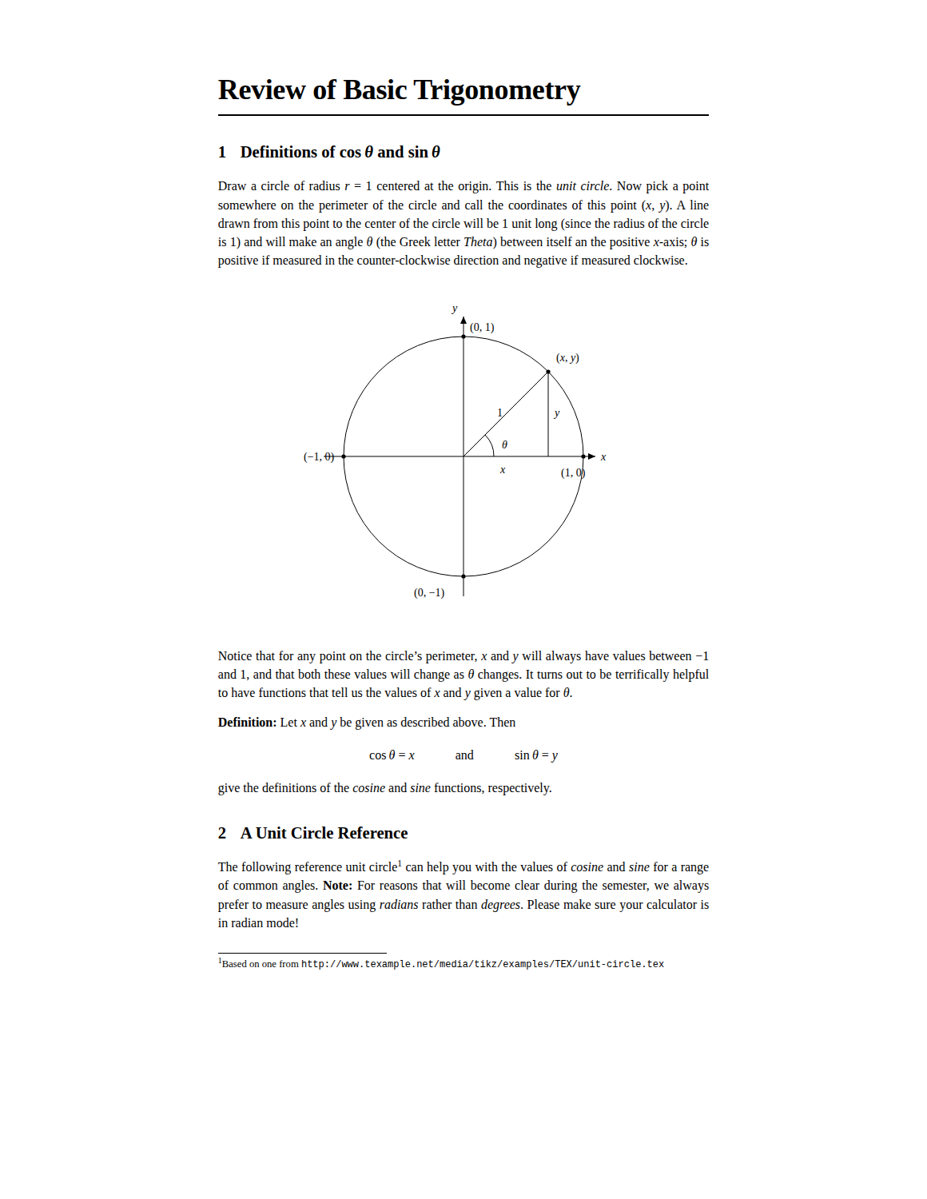Review of Basic Trigonometry
1 Definitions of cos θ and sin θ
Draw a circle of radius r = 1 centered at the origin. This is the unit circle. Now pick a point somewhere on the perimeter of the circle and call the coordinates of this point (x, y). A line drawn from this point to the center of the circle will be 1 unit long (since the radius of the circle is 1) and will make an angle θ (the Greek letter Theta) between itself an the positive x-axis; θ is positive if measured in the counter-clockwise direction and negative if measured clockwise.
y x (0, 1) (x, y) (1, 0) (−1, 0) (0, −1) 1 y x θ
Notice that for any point on the circle’s perimeter, x and y will always have values between −1 and 1, and that both these values will change as θ changes. It turns out to be terrifically helpful to have functions that tell us the values of x and y given a value for θ.
Definition: Let x and y be given as described above. Then
cos θ = x and sin θ = y
give the definitions of the cosine and sine functions, respectively.
2 A Unit Circle Reference
The following reference unit circle1 can help you with the values of cosine and sine for a range of common angles. Note: For reasons that will become clear during the semester, we always prefer to measure angles using radians rather than degrees. Please make sure your calculator is in radian mode!
1Based on one from http://www.texample.net/media/tikz/examples/TEX/unit-circle.tex